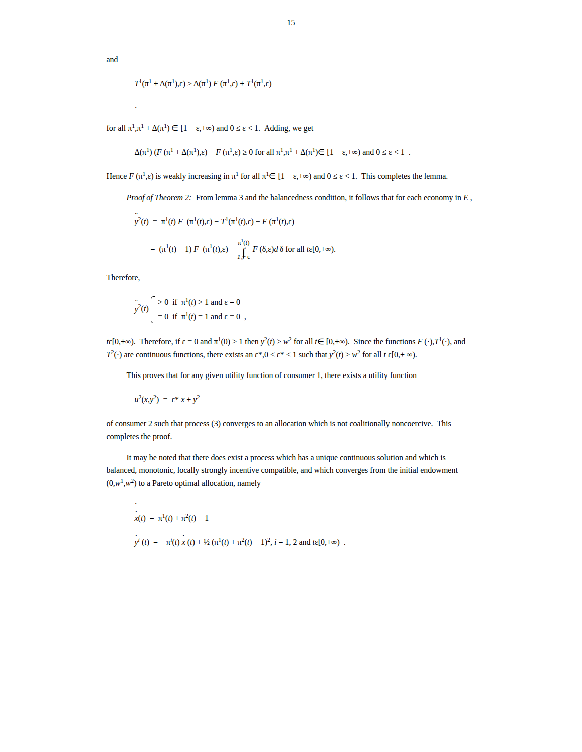15
and
T1(π1 + Δ(π1),ε) ≥ Δ(π1) F (π1,ε) + T1(π1,ε)
·
for all π1,π1 + Δ(π1) ∈ [1 − ε,+∞) and 0 ≤ ε < 1. Adding, we get
Δ(π1) (F (π1 + Δ(π1),ε) − F (π1,ε) ≥ 0 for all π1,π1 + Δ(π1)∈ [1 − ε,+∞) and 0 ≤ ε < 1 .
Hence F (π1,ε) is weakly increasing in π1 for all π1∈ [1 − ε,+∞) and 0 ≤ ε < 1. This completes the lemma.
Proof of Theorem 2: From lemma 3 and the balancedness condition, it follows that for each economy in E ,
y2(t) = π1(t) F (π1(t),ε) − T1(π1(t),ε) − F (π1(t),ε)
= (π1(t) − 1) F (π1(t),ε) − π1(t)∫1 − ε F (δ,ε)d δ for all tε[0,+∞).
Therefore,
y2(t) > 0 if π1(t) > 1 and ε = 0 = 0 if π1(t) = 1 and ε = 0 ,
tε[0,+∞). Therefore, if ε = 0 and π1(0) > 1 then y2(t) > w2 for all t∈ [0,+∞). Since the functions F (·),T1(·), and T2(·) are continuous functions, there exists an ε*,0 < ε* < 1 such that y2(t) > w2 for all t ε[0,+ ∞).
This proves that for any given utility function of consumer 1, there exists a utility function
u2(x,y2) = ε* x + y2
of consumer 2 such that process (3) converges to an allocation which is not coalitionally noncoercive. This completes the proof.
It may be noted that there does exist a process which has a unique continuous solution and which is balanced, monotonic, locally strongly incentive compatible, and which converges from the initial endowment (0,w1,w2) to a Pareto optimal allocation, namely
·
x(t) = π1(t) + π2(t) − 1
yi (t) = −πi(t) x (t) + ½ (π1(t) + π2(t) − 1)2, i = 1, 2 and tε[0,+∞) .